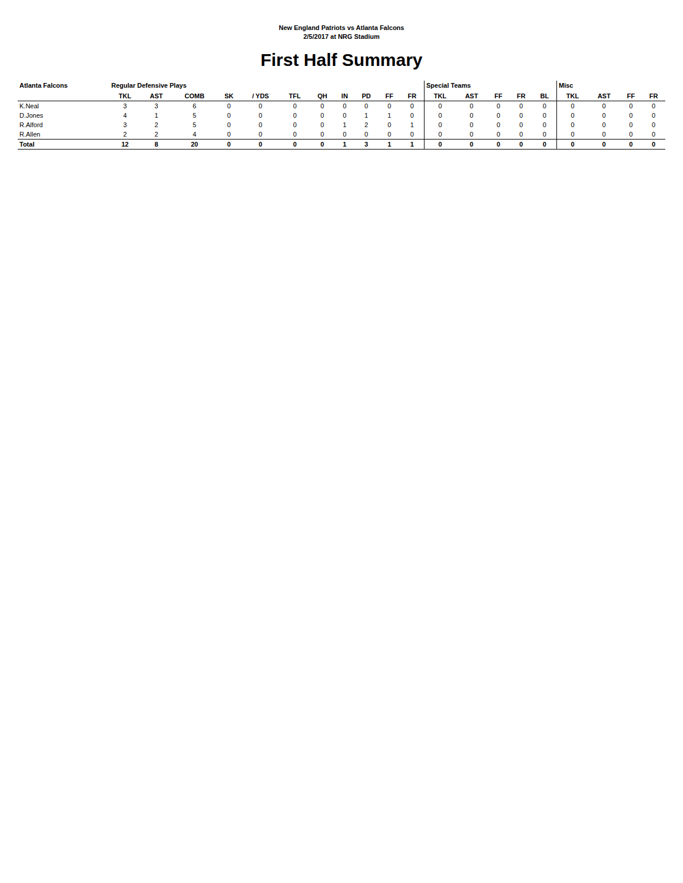New England Patriots vs Atlanta Falcons
2/5/2017 at NRG Stadium
First Half Summary
| Atlanta Falcons | Regular Defensive Plays | Special Teams | Misc |
| --- | --- | --- | --- |
| | TKL | AST | COMB | SK | / YDS | TFL | QH | IN | PD | FF | FR | TKL | AST | FF | FR | BL | TKL | AST | FF | FR |
| K.Neal | 3 | 3 | 6 | 0 | 0 | 0 | 0 | 0 | 0 | 0 | 0 | 0 | 0 | 0 | 0 | 0 | 0 | 0 | 0 | 0 |
| D.Jones | 4 | 1 | 5 | 0 | 0 | 0 | 0 | 0 | 1 | 1 | 0 | 0 | 0 | 0 | 0 | 0 | 0 | 0 | 0 | 0 |
| R.Alford | 3 | 2 | 5 | 0 | 0 | 0 | 0 | 1 | 2 | 0 | 1 | 0 | 0 | 0 | 0 | 0 | 0 | 0 | 0 | 0 |
| R.Allen | 2 | 2 | 4 | 0 | 0 | 0 | 0 | 0 | 0 | 0 | 0 | 0 | 0 | 0 | 0 | 0 | 0 | 0 | 0 | 0 |
| Total | 12 | 8 | 20 | 0 | 0 | 0 | 0 | 1 | 3 | 1 | 1 | 0 | 0 | 0 | 0 | 0 | 0 | 0 | 0 | 0 |